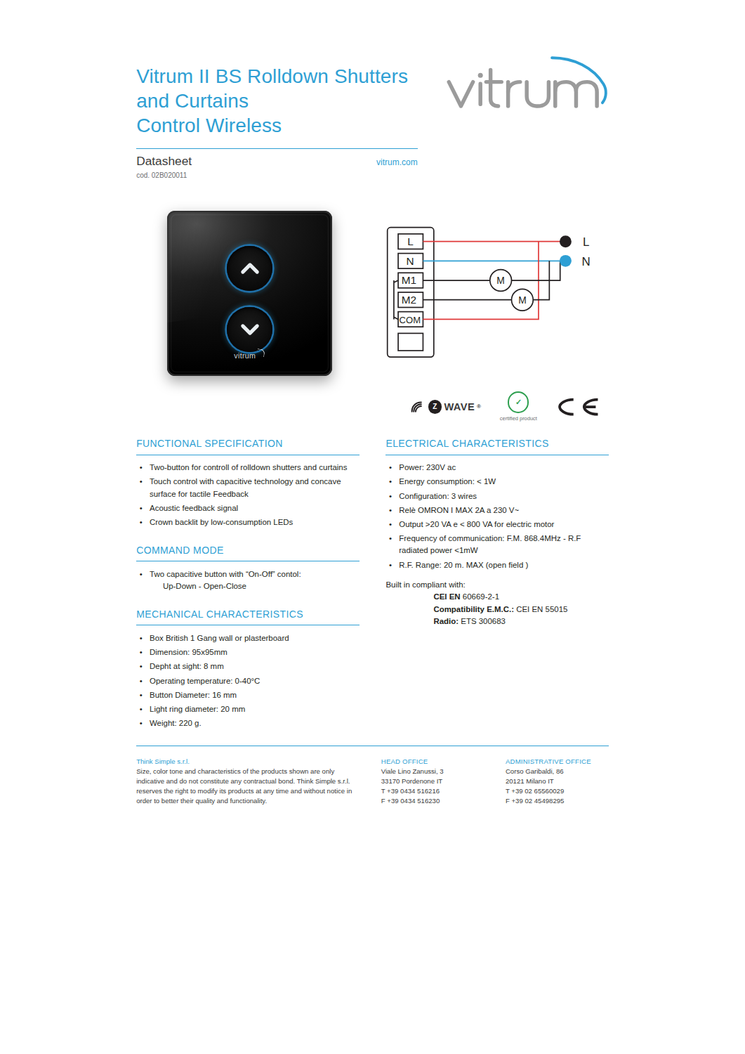Vitrum II BS Rolldown Shutters and Curtains
Control Wireless
Datasheet
cod. 02B020011
vitrum.com
vitrum
L N M1 M2 COM M M L N
ZWAVE®
✓
certified product
Functional specification
Two-button for controll of rolldown shutters and curtains
Touch control with capacitive technology and concave surface for tactile Feedback
Acoustic feedback signal
Crown backlit by low-consumption LEDs
Command mode
Two capacitive button with “On-Off” contol:
Up-Down - Open-Close
Mechanical characteristics
Box British 1 Gang wall or plasterboard
Dimension: 95x95mm
Depht at sight: 8 mm
Operating temperature: 0-40°C
Button Diameter: 16 mm
Light ring diameter: 20 mm
Weight: 220 g.
Electrical characteristics
Power: 230V ac
Energy consumption: < 1W
Configuration: 3 wires
Relè OMRON I MAX 2A a 230 V~
Output >20 VA e < 800 VA for electric motor
Frequency of communication: F.M. 868.4MHz - R.F radiated power <1mW
R.F. Range: 20 m. MAX (open field )
Built in compliant with:
CEI EN 60669-2-1
Compatibility E.M.C.: CEI EN 55015
Radio: ETS 300683
Think Simple s.r.l.
Size, color tone and characteristics of the products shown are only indicative and do not constitute any contractual bond. Think Simple s.r.l. reserves the right to modify its products at any time and without notice in order to better their quality and functionality.
HEAD OFFICE
Viale Lino Zanussi, 3
33170 Pordenone IT
T +39 0434 516216
F +39 0434 516230
ADMINISTRATIVE OFFICE
Corso Garibaldi, 86
20121 Milano IT
T +39 02 65560029
F +39 02 45498295